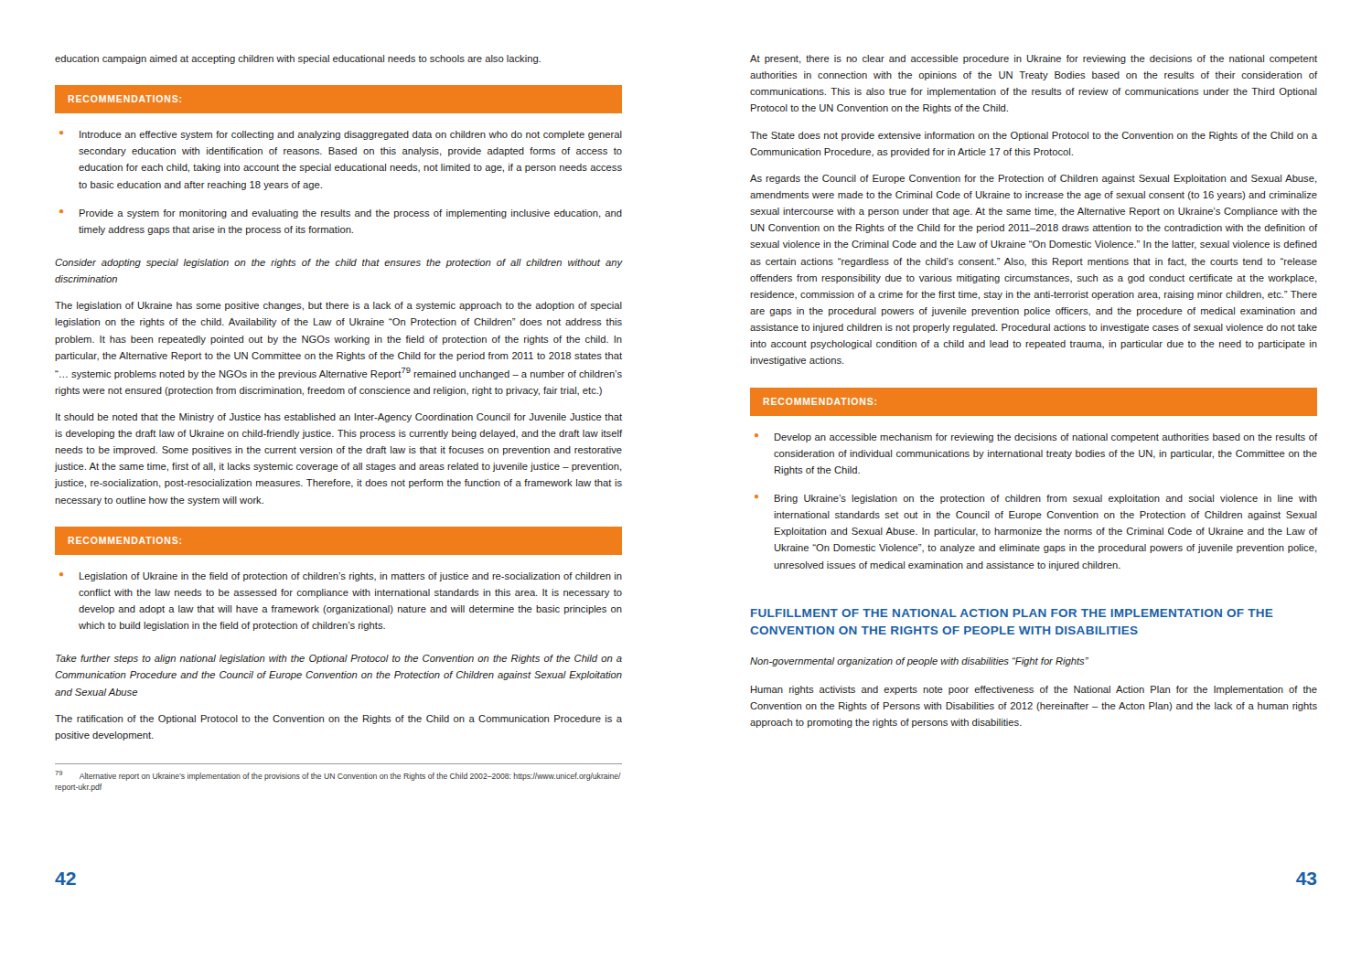education campaign aimed at accepting children with special educational needs to schools are also lacking.
RECOMMENDATIONS:
Introduce an effective system for collecting and analyzing disaggregated data on children who do not complete general secondary education with identification of reasons. Based on this analysis, provide adapted forms of access to education for each child, taking into account the special educational needs, not limited to age, if a person needs access to basic education and after reaching 18 years of age.
Provide a system for monitoring and evaluating the results and the process of implementing inclusive education, and timely address gaps that arise in the process of its formation.
Consider adopting special legislation on the rights of the child that ensures the protection of all children without any discrimination
The legislation of Ukraine has some positive changes, but there is a lack of a systemic approach to the adoption of special legislation on the rights of the child. Availability of the Law of Ukraine “On Protection of Children” does not address this problem. It has been repeatedly pointed out by the NGOs working in the field of protection of the rights of the child. In particular, the Alternative Report to the UN Committee on the Rights of the Child for the period from 2011 to 2018 states that “… systemic problems noted by the NGOs in the previous Alternative Report79 remained unchanged – a number of children’s rights were not ensured (protection from discrimination, freedom of conscience and religion, right to privacy, fair trial, etc.)
It should be noted that the Ministry of Justice has established an Inter-Agency Coordination Council for Juvenile Justice that is developing the draft law of Ukraine on child-friendly justice. This process is currently being delayed, and the draft law itself needs to be improved. Some positives in the current version of the draft law is that it focuses on prevention and restorative justice. At the same time, first of all, it lacks systemic coverage of all stages and areas related to juvenile justice – prevention, justice, re-socialization, post-resocialization measures. Therefore, it does not perform the function of a framework law that is necessary to outline how the system will work.
RECOMMENDATIONS:
Legislation of Ukraine in the field of protection of children’s rights, in matters of justice and re-socialization of children in conflict with the law needs to be assessed for compliance with international standards in this area. It is necessary to develop and adopt a law that will have a framework (organizational) nature and will determine the basic principles on which to build legislation in the field of protection of children’s rights.
Take further steps to align national legislation with the Optional Protocol to the Convention on the Rights of the Child on a Communication Procedure and the Council of Europe Convention on the Protection of Children against Sexual Exploitation and Sexual Abuse
The ratification of the Optional Protocol to the Convention on the Rights of the Child on a Communication Procedure is a positive development.
79 Alternative report on Ukraine’s implementation of the provisions of the UN Convention on the Rights of the Child 2002–2008: https://www.unicef.org/ukraine/report-ukr.pdf
42
At present, there is no clear and accessible procedure in Ukraine for reviewing the decisions of the national competent authorities in connection with the opinions of the UN Treaty Bodies based on the results of their consideration of communications. This is also true for implementation of the results of review of communications under the Third Optional Protocol to the UN Convention on the Rights of the Child.
The State does not provide extensive information on the Optional Protocol to the Convention on the Rights of the Child on a Communication Procedure, as provided for in Article 17 of this Protocol.
As regards the Council of Europe Convention for the Protection of Children against Sexual Exploitation and Sexual Abuse, amendments were made to the Criminal Code of Ukraine to increase the age of sexual consent (to 16 years) and criminalize sexual intercourse with a person under that age. At the same time, the Alternative Report on Ukraine’s Compliance with the UN Convention on the Rights of the Child for the period 2011–2018 draws attention to the contradiction with the definition of sexual violence in the Criminal Code and the Law of Ukraine “On Domestic Violence.” In the latter, sexual violence is defined as certain actions “regardless of the child’s consent.” Also, this Report mentions that in fact, the courts tend to “release offenders from responsibility due to various mitigating circumstances, such as a god conduct certificate at the workplace, residence, commission of a crime for the first time, stay in the anti-terrorist operation area, raising minor children, etc.” There are gaps in the procedural powers of juvenile prevention police officers, and the procedure of medical examination and assistance to injured children is not properly regulated. Procedural actions to investigate cases of sexual violence do not take into account psychological condition of a child and lead to repeated trauma, in particular due to the need to participate in investigative actions.
RECOMMENDATIONS:
Develop an accessible mechanism for reviewing the decisions of national competent authorities based on the results of consideration of individual communications by international treaty bodies of the UN, in particular, the Committee on the Rights of the Child.
Bring Ukraine’s legislation on the protection of children from sexual exploitation and social violence in line with international standards set out in the Council of Europe Convention on the Protection of Children against Sexual Exploitation and Sexual Abuse. In particular, to harmonize the norms of the Criminal Code of Ukraine and the Law of Ukraine “On Domestic Violence”, to analyze and eliminate gaps in the procedural powers of juvenile prevention police, unresolved issues of medical examination and assistance to injured children.
Fulfillment of the National Action Plan for the Implementation of the Convention on the Rights of People with Disabilities
Non-governmental organization of people with disabilities “Fight for Rights”
Human rights activists and experts note poor effectiveness of the National Action Plan for the Implementation of the Convention on the Rights of Persons with Disabilities of 2012 (hereinafter – the Acton Plan) and the lack of a human rights approach to promoting the rights of persons with disabilities.
43